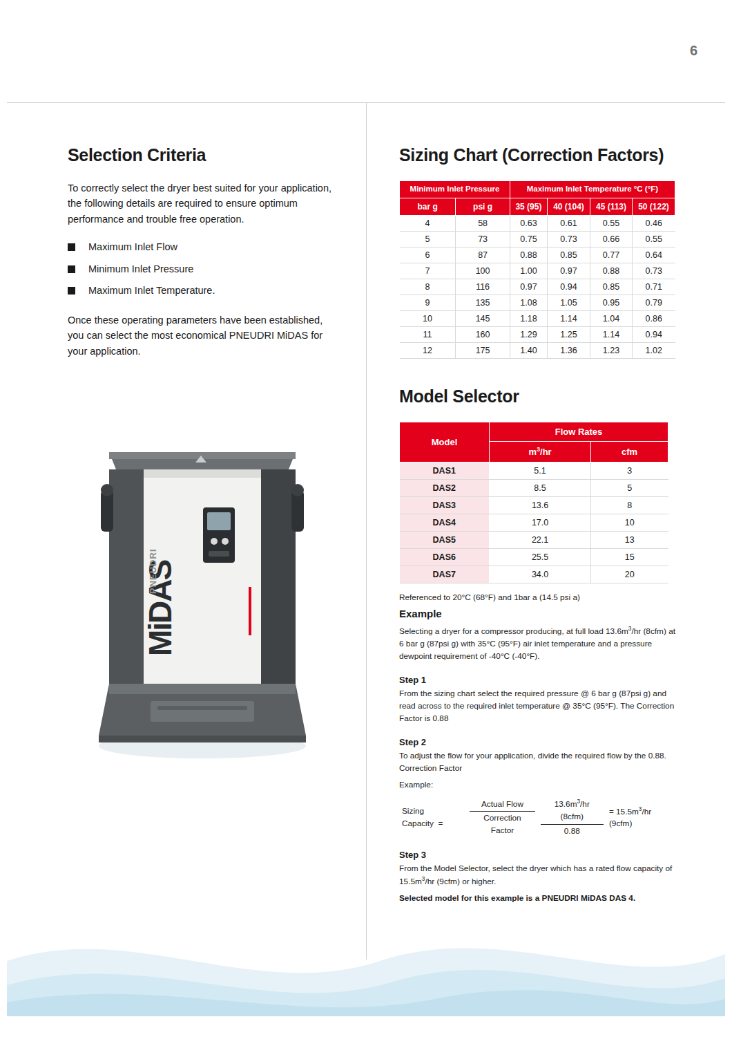6
Selection Criteria
To correctly select the dryer best suited for your application, the following details are required to ensure optimum performance and trouble free operation.
Maximum Inlet Flow
Minimum Inlet Pressure
Maximum Inlet Temperature.
Once these operating parameters have been established, you can select the most economical PNEUDRI MiDAS for your application.
MiDAS PNEUDRI
Sizing Chart (Correction Factors)
| Minimum Inlet Pressure | Maximum Inlet Temperature °C (°F) |
| --- | --- |
| bar g | psi g | 35 (95) | 40 (104) | 45 (113) | 50 (122) |
| 4 | 58 | 0.63 | 0.61 | 0.55 | 0.46 |
| 5 | 73 | 0.75 | 0.73 | 0.66 | 0.55 |
| 6 | 87 | 0.88 | 0.85 | 0.77 | 0.64 |
| 7 | 100 | 1.00 | 0.97 | 0.88 | 0.73 |
| 8 | 116 | 0.97 | 0.94 | 0.85 | 0.71 |
| 9 | 135 | 1.08 | 1.05 | 0.95 | 0.79 |
| 10 | 145 | 1.18 | 1.14 | 1.04 | 0.86 |
| 11 | 160 | 1.29 | 1.25 | 1.14 | 0.94 |
| 12 | 175 | 1.40 | 1.36 | 1.23 | 1.02 |
Model Selector
| Model | Flow Rates |
| --- | --- |
| m 3 /hr | cfm |
| DAS1 | 5.1 | 3 |
| DAS2 | 8.5 | 5 |
| DAS3 | 13.6 | 8 |
| DAS4 | 17.0 | 10 |
| DAS5 | 22.1 | 13 |
| DAS6 | 25.5 | 15 |
| DAS7 | 34.0 | 20 |
Referenced to 20°C (68°F) and 1bar a (14.5 psi a)
Example
Selecting a dryer for a compressor producing, at full load 13.6m3/hr (8cfm) at 6 bar g (87psi g) with 35°C (95°F) air inlet temperature and a pressure dewpoint requirement of -40°C (-40°F).
Step 1
From the sizing chart select the required pressure @ 6 bar g (87psi g) and read across to the required inlet temperature @ 35°C (95°F). The Correction Factor is 0.88
Step 2
To adjust the flow for your application, divide the required flow by the 0.88. Correction Factor
Example:
| Sizing Capacity = | Actual Flow Correction Factor | 13.6m 3 /hr (8cfm) 0.88 | = 15.5m 3 /hr (9cfm) |
Step 3
From the Model Selector, select the dryer which has a rated flow capacity of 15.5m3/hr (9cfm) or higher.
Selected model for this example is a PNEUDRI MiDAS DAS 4.